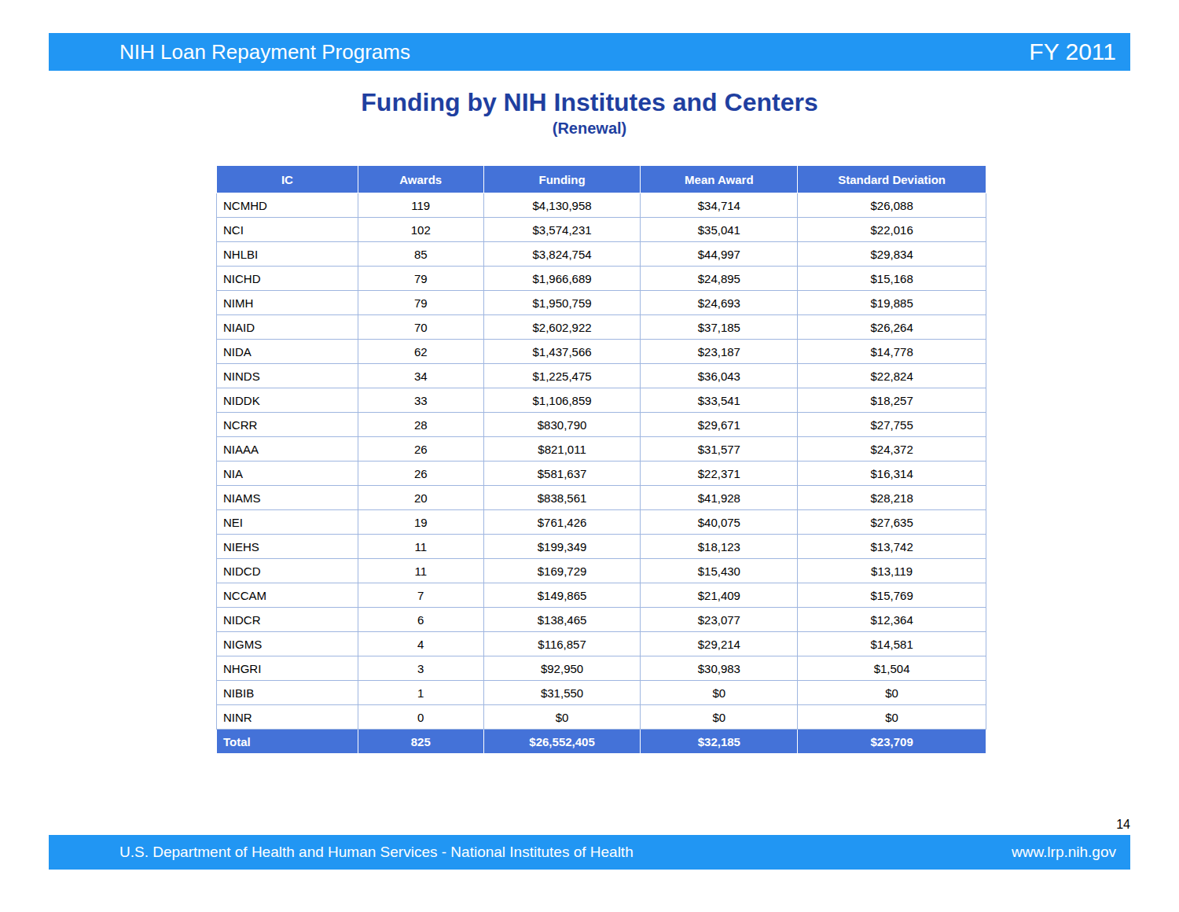NIH Loan Repayment Programs
FY 2011
Funding by NIH Institutes and Centers
(Renewal)
| IC | Awards | Funding | Mean Award | Standard Deviation |
| --- | --- | --- | --- | --- |
| NCMHD | 119 | $4,130,958 | $34,714 | $26,088 |
| NCI | 102 | $3,574,231 | $35,041 | $22,016 |
| NHLBI | 85 | $3,824,754 | $44,997 | $29,834 |
| NICHD | 79 | $1,966,689 | $24,895 | $15,168 |
| NIMH | 79 | $1,950,759 | $24,693 | $19,885 |
| NIAID | 70 | $2,602,922 | $37,185 | $26,264 |
| NIDA | 62 | $1,437,566 | $23,187 | $14,778 |
| NINDS | 34 | $1,225,475 | $36,043 | $22,824 |
| NIDDK | 33 | $1,106,859 | $33,541 | $18,257 |
| NCRR | 28 | $830,790 | $29,671 | $27,755 |
| NIAAA | 26 | $821,011 | $31,577 | $24,372 |
| NIA | 26 | $581,637 | $22,371 | $16,314 |
| NIAMS | 20 | $838,561 | $41,928 | $28,218 |
| NEI | 19 | $761,426 | $40,075 | $27,635 |
| NIEHS | 11 | $199,349 | $18,123 | $13,742 |
| NIDCD | 11 | $169,729 | $15,430 | $13,119 |
| NCCAM | 7 | $149,865 | $21,409 | $15,769 |
| NIDCR | 6 | $138,465 | $23,077 | $12,364 |
| NIGMS | 4 | $116,857 | $29,214 | $14,581 |
| NHGRI | 3 | $92,950 | $30,983 | $1,504 |
| NIBIB | 1 | $31,550 | $0 | $0 |
| NINR | 0 | $0 | $0 | $0 |
| Total | 825 | $26,552,405 | $32,185 | $23,709 |
14
U.S. Department of Health and Human Services - National Institutes of Health
www.lrp.nih.gov